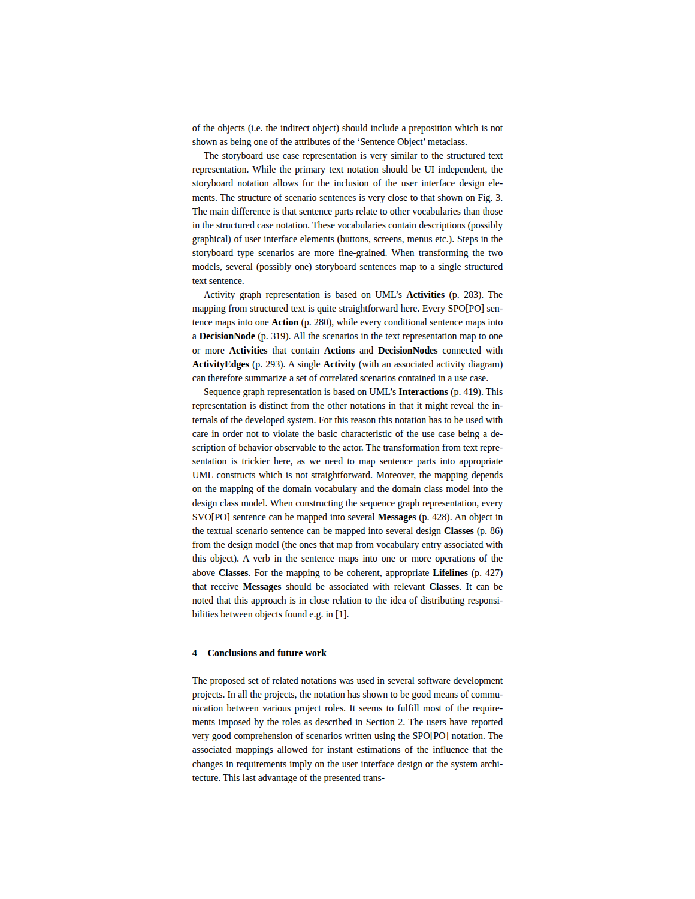of the objects (i.e. the indirect object) should include a preposition which is not shown as being one of the attributes of the ‘Sentence Object’ metaclass.
The storyboard use case representation is very similar to the structured text representation. While the primary text notation should be UI independent, the storyboard notation allows for the inclusion of the user interface design elements. The structure of scenario sentences is very close to that shown on Fig. 3. The main difference is that sentence parts relate to other vocabularies than those in the structured case notation. These vocabularies contain descriptions (possibly graphical) of user interface elements (buttons, screens, menus etc.). Steps in the storyboard type scenarios are more fine-grained. When transforming the two models, several (possibly one) storyboard sentences map to a single structured text sentence.
Activity graph representation is based on UML’s Activities (p. 283). The mapping from structured text is quite straightforward here. Every SPO[PO] sentence maps into one Action (p. 280), while every conditional sentence maps into a DecisionNode (p. 319). All the scenarios in the text representation map to one or more Activities that contain Actions and DecisionNodes connected with ActivityEdges (p. 293). A single Activity (with an associated activity diagram) can therefore summarize a set of correlated scenarios contained in a use case.
Sequence graph representation is based on UML’s Interactions (p. 419). This representation is distinct from the other notations in that it might reveal the internals of the developed system. For this reason this notation has to be used with care in order not to violate the basic characteristic of the use case being a description of behavior observable to the actor. The transformation from text representation is trickier here, as we need to map sentence parts into appropriate UML constructs which is not straightforward. Moreover, the mapping depends on the mapping of the domain vocabulary and the domain class model into the design class model. When constructing the sequence graph representation, every SVO[PO] sentence can be mapped into several Messages (p. 428). An object in the textual scenario sentence can be mapped into several design Classes (p. 86) from the design model (the ones that map from vocabulary entry associated with this object). A verb in the sentence maps into one or more operations of the above Classes. For the mapping to be coherent, appropriate Lifelines (p. 427) that receive Messages should be associated with relevant Classes. It can be noted that this approach is in close relation to the idea of distributing responsibilities between objects found e.g. in [1].
4 Conclusions and future work
The proposed set of related notations was used in several software development projects. In all the projects, the notation has shown to be good means of communication between various project roles. It seems to fulfill most of the requirements imposed by the roles as described in Section 2. The users have reported very good comprehension of scenarios written using the SPO[PO] notation. The associated mappings allowed for instant estimations of the influence that the changes in requirements imply on the user interface design or the system architecture. This last advantage of the presented trans-